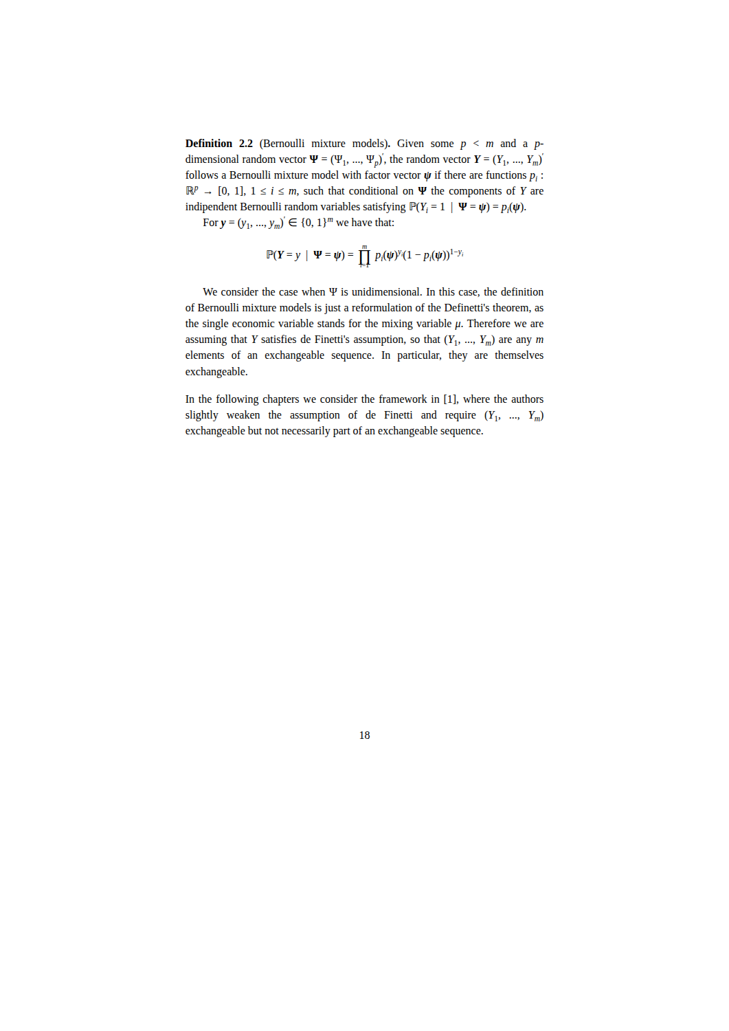Definition 2.2 (Bernoulli mixture models). Given some p < m and a p-dimensional random vector Ψ = (Ψ1, ..., Ψp)′, the random vector Y = (Y1, ..., Ym)′ follows a Bernoulli mixture model with factor vector ψ if there are functions pi : ℝp → [0, 1], 1 ≤ i ≤ m, such that conditional on Ψ the components of Y are indipendent Bernoulli random variables satisfying ℙ(Yi = 1 | Ψ = ψ) = pi(ψ).
For y = (y1, ..., ym)′ ∈ {0, 1}m we have that:
ℙ(Y = y | Ψ = ψ) = m∏i=1 pi(ψ)yi(1 − pi(ψ))1−yi
We consider the case when Ψ is unidimensional. In this case, the definition of Bernoulli mixture models is just a reformulation of the Definetti's theorem, as the single economic variable stands for the mixing variable μ. Therefore we are assuming that Y satisfies de Finetti's assumption, so that (Y1, ..., Ym) are any m elements of an exchangeable sequence. In particular, they are themselves exchangeable.
In the following chapters we consider the framework in [1], where the authors slightly weaken the assumption of de Finetti and require (Y1, ..., Ym) exchangeable but not necessarily part of an exchangeable sequence.
18